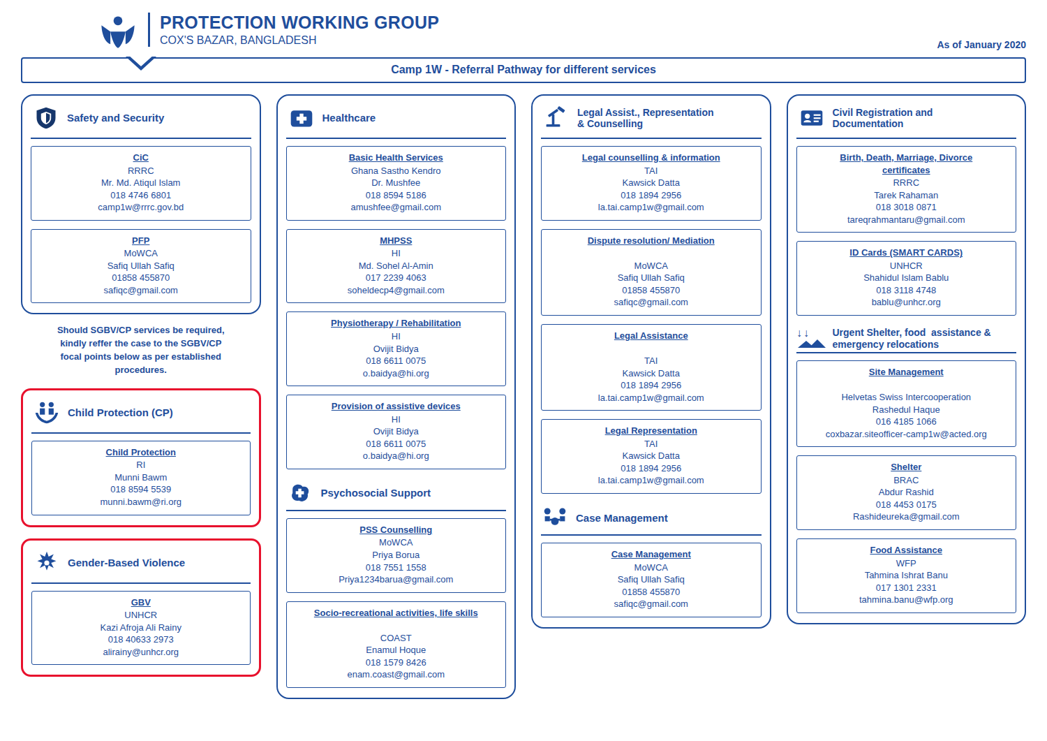PROTECTION WORKING GROUP
COX'S BAZAR, BANGLADESH
As of January 2020
Camp 1W - Referral Pathway for different services
Safety and Security
CiC RRRC Mr. Md. Atiqul Islam 018 4746 6801 camp1w@rrrc.gov.bd
PFP MoWCA Safiq Ullah Safiq 01858 455870 safiqc@gmail.com
Should SGBV/CP services be required,
kindly reffer the case to the SGBV/CP
focal points below as per established
procedures.
Child Protection (CP)
Child Protection RI Munni Bawm 018 8594 5539 munni.bawm@ri.org
Gender-Based Violence
GBV UNHCR Kazi Afroja Ali Rainy 018 40633 2973 alirainy@unhcr.org
Healthcare
Basic Health Services Ghana Sastho Kendro Dr. Mushfee 018 8594 5186 amushfee@gmail.com
MHPSS HI Md. Sohel Al-Amin 017 2239 4063 soheldecp4@gmail.com
Physiotherapy / Rehabilitation HI Ovijit Bidya 018 6611 0075 o.baidya@hi.org
Provision of assistive devices HI Ovijit Bidya 018 6611 0075 o.baidya@hi.org
Psychosocial Support
PSS Counselling MoWCA Priya Borua 018 7551 1558 Priya1234barua@gmail.com
Socio-recreational activities, life skills COAST Enamul Hoque 018 1579 8426 enam.coast@gmail.com
Legal Assist., Representation
& Counselling
Legal counselling & information TAI Kawsick Datta 018 1894 2956 la.tai.camp1w@gmail.com
Dispute resolution/ Mediation MoWCA Safiq Ullah Safiq 01858 455870 safiqc@gmail.com
Legal Assistance TAI Kawsick Datta 018 1894 2956 la.tai.camp1w@gmail.com
Legal Representation TAI Kawsick Datta 018 1894 2956 la.tai.camp1w@gmail.com
Case Management
Case Management MoWCA Safiq Ullah Safiq 01858 455870 safiqc@gmail.com
Civil Registration and
Documentation
Birth, Death, Marriage, Divorce
certificates RRRC Tarek Rahaman 018 3018 0871 tareqrahmantaru@gmail.com
ID Cards (SMART CARDS) UNHCR Shahidul Islam Bablu 018 3118 4748 bablu@unhcr.org
↓ ↓
Urgent Shelter, food assistance &
emergency relocations
Site Management Helvetas Swiss Intercooperation Rashedul Haque 016 4185 1066 coxbazar.siteofficer-camp1w@acted.org
Shelter BRAC Abdur Rashid 018 4453 0175 Rashideureka@gmail.com
Food Assistance WFP Tahmina Ishrat Banu 017 1301 2331 tahmina.banu@wfp.org